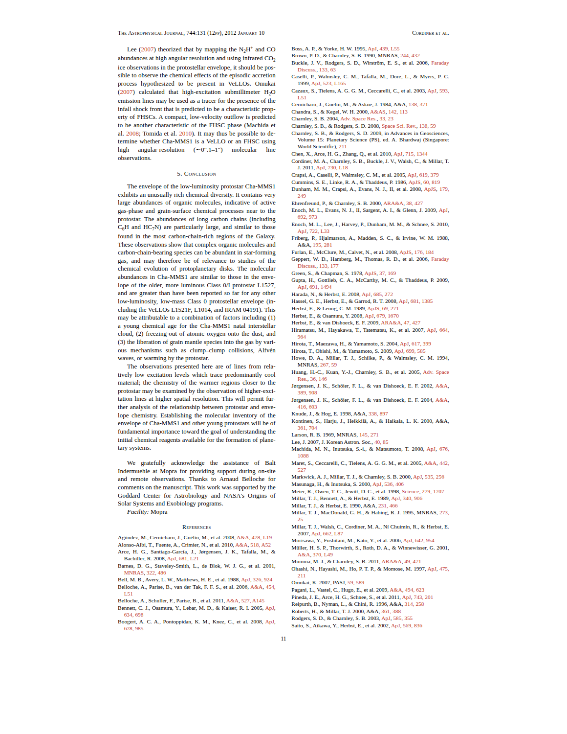The Astrophysical Journal, 744:131 (12pp), 2012 January 10 Cordiner et al.
Lee (2007) theorized that by mapping the N2H+ and CO abundances at high angular resolution and using infrared CO2 ice observations in the protostellar envelope, it should be possible to observe the chemical effects of the episodic accretion process hypothesized to be present in VeLLOs. Omukai (2007) calculated that high-excitation submillimeter H2O emission lines may be used as a tracer for the presence of the infall shock front that is predicted to be a characteristic property of FHSCs. A compact, low-velocity outflow is predicted to be another characteristic of the FHSC phase (Machida et al. 2008; Tomida et al. 2010). It may thus be possible to determine whether Cha-MMS1 is a VeLLO or an FHSC using high angular-resolution (∼0″.1–1″) molecular line observations.
5. Conclusion
The envelope of the low-luminosity protostar Cha-MMS1 exhibits an unusually rich chemical diversity. It contains very large abundances of organic molecules, indicative of active gas-phase and grain-surface chemical processes near to the protostar. The abundances of long carbon chains (including C6H and HC7N) are particularly large, and similar to those found in the most carbon-chain-rich regions of the Galaxy. These observations show that complex organic molecules and carbon-chain-bearing species can be abundant in star-forming gas, and may therefore be of relevance to studies of the chemical evolution of protoplanetary disks. The molecular abundances in Cha-MMS1 are similar to those in the envelope of the older, more luminous Class 0/I protostar L1527, and are greater than have been reported so far for any other low-luminosity, low-mass Class 0 protostellar envelope (including the VeLLOs L1521F, L1014, and IRAM 04191). This may be attributable to a combination of factors including (1) a young chemical age for the Cha-MMS1 natal interstellar cloud, (2) freezing-out of atomic oxygen onto the dust, and (3) the liberation of grain mantle species into the gas by various mechanisms such as clump–clump collisions, Alfvén waves, or warming by the protostar.
The observations presented here are of lines from relatively low excitation levels which trace predominantly cool material; the chemistry of the warmer regions closer to the protostar may be examined by the observation of higher-excitation lines at higher spatial resolution. This will permit further analysis of the relationship between protostar and envelope chemistry. Establishing the molecular inventory of the envelope of Cha-MMS1 and other young protostars will be of fundamental importance toward the goal of understanding the initial chemical reagents available for the formation of planetary systems.
We gratefully acknowledge the assistance of Balt Indermuehle at Mopra for providing support during on-site and remote observations. Thanks to Arnaud Belloche for comments on the manuscript. This work was supported by the Goddard Center for Astrobiology and NASA's Origins of Solar Systems and Exobiology programs.
Facility: Mopra
References
Agúndez, M., Cernicharo, J., Guélin, M., et al. 2008, A&A, 478, L19
Alonso-Albi, T., Fuente, A., Crimier, N., et al. 2010, A&A, 518, A52
Arce, H. G., Santiago-García, J., Jørgensen, J. K., Tafalla, M., & Bachiller, R. 2008, ApJ, 681, L21
Barnes, D. G., Staveley-Smith, L., de Blok, W. J. G., et al. 2001, MNRAS, 322, 486
Bell, M. B., Avery, L. W., Matthews, H. E., et al. 1988, ApJ, 326, 924
Belloche, A., Parise, B., van der Tak, F. F. S., et al. 2006, A&A, 454, L51
Belloche, A., Schuller, F., Parise, B., et al. 2011, A&A, 527, A145
Bennett, C. J., Osamura, Y., Lebar, M. D., & Kaiser, R. I. 2005, ApJ, 634, 698
Boogert, A. C. A., Pontoppidan, K. M., Knez, C., et al. 2008, ApJ, 678, 985
Boss, A. P., & Yorke, H. W. 1995, ApJ, 439, L55
Brown, P. D., & Charnley, S. B. 1990, MNRAS, 244, 432
Buckle, J. V., Rodgers, S. D., Wirström, E. S., et al. 2006, Faraday Discuss., 133, 63
Caselli, P., Walmsley, C. M., Tafalla, M., Dore, L., & Myers, P. C. 1999, ApJ, 523, L165
Cazaux, S., Tielens, A. G. G. M., Ceccarelli, C., et al. 2003, ApJ, 593, L51
Cernicharo, J., Guelin, M., & Askne, J. 1984, A&A, 138, 371
Chandra, S., & Kegel, W. H. 2000, A&AS, 142, 113
Charnley, S. B. 2004, Adv. Space Res., 33, 23
Charnley, S. B., & Rodgers, S. D. 2008, Space Sci. Rev., 138, 59
Charnley, S. B., & Rodgers, S. D. 2009, in Advances in Geosciences, Volume 15: Planetary Science (PS), ed. A. Bhardwaj (Singapore: World Scientific), 211
Chen, X., Arce, H. G., Zhang, Q., et al. 2010, ApJ, 715, 1344
Cordiner, M. A., Charnley, S. B., Buckle, J. V., Walsh, C., & Millar, T. J. 2011, ApJ, 730, L18
Crapsi, A., Caselli, P., Walmsley, C. M., et al. 2005, ApJ, 619, 379
Cummins, S. E., Linke, R. A., & Thaddeus, P. 1986, ApJS, 60, 819
Dunham, M. M., Crapsi, A., Evans, N. J., II, et al. 2008, ApJS, 179, 249
Ehrenfreund, P., & Charnley, S. B. 2000, ARA&A, 38, 427
Enoch, M. L., Evans, N. J., II, Sargent, A. I., & Glenn, J. 2009, ApJ, 692, 973
Enoch, M. L., Lee, J., Harvey, P., Dunham, M. M., & Schnee, S. 2010, ApJ, 722, L33
Friberg, P., Hjalmarson, A., Madden, S. C., & Irvine, W. M. 1988, A&A, 195, 281
Furlan, E., McClure, M., Calvet, N., et al. 2008, ApJS, 176, 184
Geppert, W. D., Hamberg, M., Thomas, R. D., et al. 2006, Faraday Discuss., 133, 177
Green, S., & Chapman, S. 1978, ApJS, 37, 169
Gupta, H., Gottlieb, C. A., McCarthy, M. C., & Thaddeus, P. 2009, ApJ, 691, 1494
Harada, N., & Herbst, E. 2008, ApJ, 685, 272
Hassel, G. E., Herbst, E., & Garrod, R. T. 2008, ApJ, 681, 1385
Herbst, E., & Leung, C. M. 1989, ApJS, 69, 271
Herbst, E., & Osamura, Y. 2008, ApJ, 679, 1670
Herbst, E., & van Dishoeck, E. F. 2009, ARA&A, 47, 427
Hiramatsu, M., Hayakawa, T., Tatematsu, K., et al. 2007, ApJ, 664, 964
Hirota, T., Maezawa, H., & Yamamoto, S. 2004, ApJ, 617, 399
Hirota, T., Ohishi, M., & Yamamoto, S. 2009, ApJ, 699, 585
Howe, D. A., Millar, T. J., Schilke, P., & Walmsley, C. M. 1994, MNRAS, 267, 59
Huang, H.-C., Kuan, Y.-J., Charnley, S. B., et al. 2005, Adv. Space Res., 36, 146
Jørgensen, J. K., Schöier, F. L., & van Dishoeck, E. F. 2002, A&A, 389, 908
Jørgensen, J. K., Schöier, F. L., & van Dishoeck, E. F. 2004, A&A, 416, 603
Knude, J., & Hog, E. 1998, A&A, 338, 897
Kontinen, S., Harju, J., Heikkilä, A., & Haikala, L. K. 2000, A&A, 361, 704
Larson, R. B. 1969, MNRAS, 145, 271
Lee, J. 2007, J. Korean Astron. Soc., 40, 85
Machida, M. N., Inutsuka, S.-i., & Matsumoto, T. 2008, ApJ, 676, 1088
Maret, S., Ceccarelli, C., Tielens, A. G. G. M., et al. 2005, A&A, 442, 527
Markwick, A. J., Millar, T. J., & Charnley, S. B. 2000, ApJ, 535, 256
Masunaga, H., & Inutsuka, S. 2000, ApJ, 536, 406
Meier, R., Owen, T. C., Jewitt, D. C., et al. 1998, Science, 279, 1707
Millar, T. J., Bennett, A., & Herbst, E. 1989, ApJ, 340, 906
Millar, T. J., & Herbst, E. 1990, A&A, 231, 466
Millar, T. J., MacDonald, G. H., & Habing, R. J. 1995, MNRAS, 273, 25
Millar, T. J., Walsh, C., Cordiner, M. A., Ní Chuimín, R., & Herbst, E. 2007, ApJ, 662, L87
Morisawa, Y., Fushitani, M., Kato, Y., et al. 2006, ApJ, 642, 954
Müller, H. S. P., Thorwirth, S., Roth, D. A., & Winnewisser, G. 2001, A&A, 370, L49
Mumma, M. J., & Charnley, S. B. 2011, ARA&A, 49, 471
Ohashi, N., Hayashi, M., Ho, P. T. P., & Momose, M. 1997, ApJ, 475, 211
Omukai, K. 2007, PASJ, 59, 589
Pagani, L., Vastel, C., Hugo, E., et al. 2009, A&A, 494, 623
Pineda, J. E., Arce, H. G., Schnee, S., et al. 2011, ApJ, 743, 201
Reipurth, B., Nyman, L., & Chini, R. 1996, A&A, 314, 258
Roberts, H., & Millar, T. J. 2000, A&A, 361, 388
Rodgers, S. D., & Charnley, S. B. 2003, ApJ, 585, 355
Saito, S., Aikawa, Y., Herbst, E., et al. 2002, ApJ, 569, 836
11